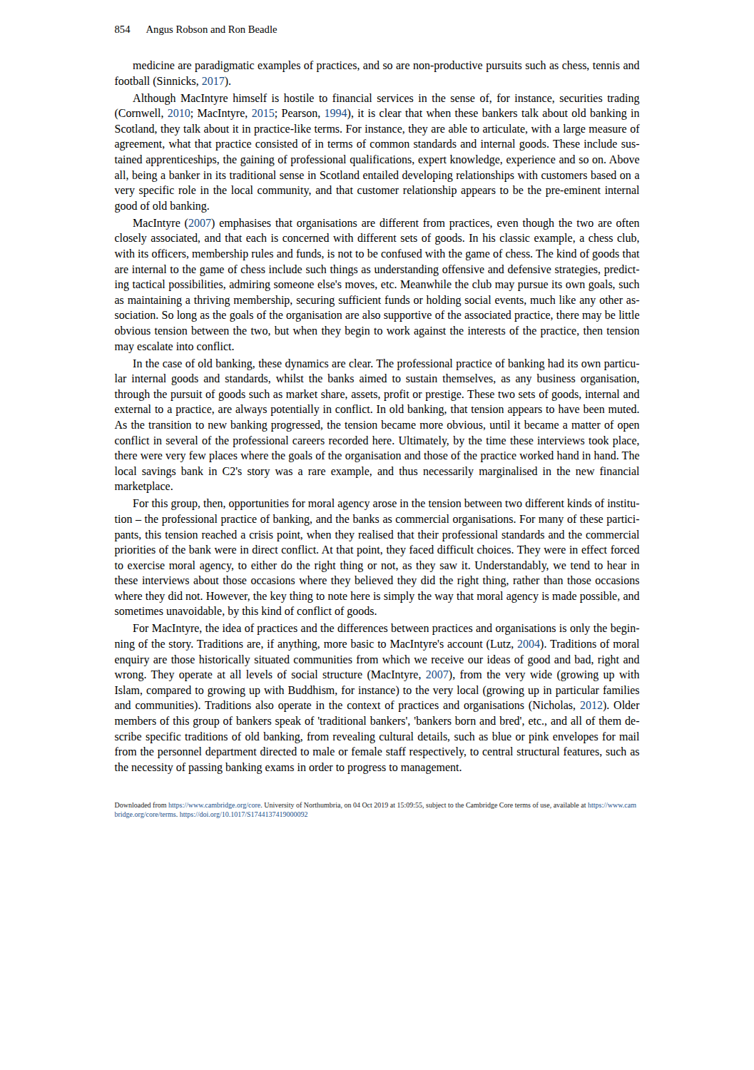854 Angus Robson and Ron Beadle
medicine are paradigmatic examples of practices, and so are non-productive pursuits such as chess, tennis and football (Sinnicks, 2017).
Although MacIntyre himself is hostile to financial services in the sense of, for instance, securities trading (Cornwell, 2010; MacIntyre, 2015; Pearson, 1994), it is clear that when these bankers talk about old banking in Scotland, they talk about it in practice-like terms. For instance, they are able to articulate, with a large measure of agreement, what that practice consisted of in terms of common standards and internal goods. These include sustained apprenticeships, the gaining of professional qualifications, expert knowledge, experience and so on. Above all, being a banker in its traditional sense in Scotland entailed developing relationships with customers based on a very specific role in the local community, and that customer relationship appears to be the pre-eminent internal good of old banking.
MacIntyre (2007) emphasises that organisations are different from practices, even though the two are often closely associated, and that each is concerned with different sets of goods. In his classic example, a chess club, with its officers, membership rules and funds, is not to be confused with the game of chess. The kind of goods that are internal to the game of chess include such things as understanding offensive and defensive strategies, predicting tactical possibilities, admiring someone else's moves, etc. Meanwhile the club may pursue its own goals, such as maintaining a thriving membership, securing sufficient funds or holding social events, much like any other association. So long as the goals of the organisation are also supportive of the associated practice, there may be little obvious tension between the two, but when they begin to work against the interests of the practice, then tension may escalate into conflict.
In the case of old banking, these dynamics are clear. The professional practice of banking had its own particular internal goods and standards, whilst the banks aimed to sustain themselves, as any business organisation, through the pursuit of goods such as market share, assets, profit or prestige. These two sets of goods, internal and external to a practice, are always potentially in conflict. In old banking, that tension appears to have been muted. As the transition to new banking progressed, the tension became more obvious, until it became a matter of open conflict in several of the professional careers recorded here. Ultimately, by the time these interviews took place, there were very few places where the goals of the organisation and those of the practice worked hand in hand. The local savings bank in C2's story was a rare example, and thus necessarily marginalised in the new financial marketplace.
For this group, then, opportunities for moral agency arose in the tension between two different kinds of institution – the professional practice of banking, and the banks as commercial organisations. For many of these participants, this tension reached a crisis point, when they realised that their professional standards and the commercial priorities of the bank were in direct conflict. At that point, they faced difficult choices. They were in effect forced to exercise moral agency, to either do the right thing or not, as they saw it. Understandably, we tend to hear in these interviews about those occasions where they believed they did the right thing, rather than those occasions where they did not. However, the key thing to note here is simply the way that moral agency is made possible, and sometimes unavoidable, by this kind of conflict of goods.
For MacIntyre, the idea of practices and the differences between practices and organisations is only the beginning of the story. Traditions are, if anything, more basic to MacIntyre's account (Lutz, 2004). Traditions of moral enquiry are those historically situated communities from which we receive our ideas of good and bad, right and wrong. They operate at all levels of social structure (MacIntyre, 2007), from the very wide (growing up with Islam, compared to growing up with Buddhism, for instance) to the very local (growing up in particular families and communities). Traditions also operate in the context of practices and organisations (Nicholas, 2012). Older members of this group of bankers speak of 'traditional bankers', 'bankers born and bred', etc., and all of them describe specific traditions of old banking, from revealing cultural details, such as blue or pink envelopes for mail from the personnel department directed to male or female staff respectively, to central structural features, such as the necessity of passing banking exams in order to progress to management.
Downloaded from https://www.cambridge.org/core. University of Northumbria, on 04 Oct 2019 at 15:09:55, subject to the Cambridge Core terms of use, available at https://www.cambridge.org/core/terms. https://doi.org/10.1017/S1744137419000092